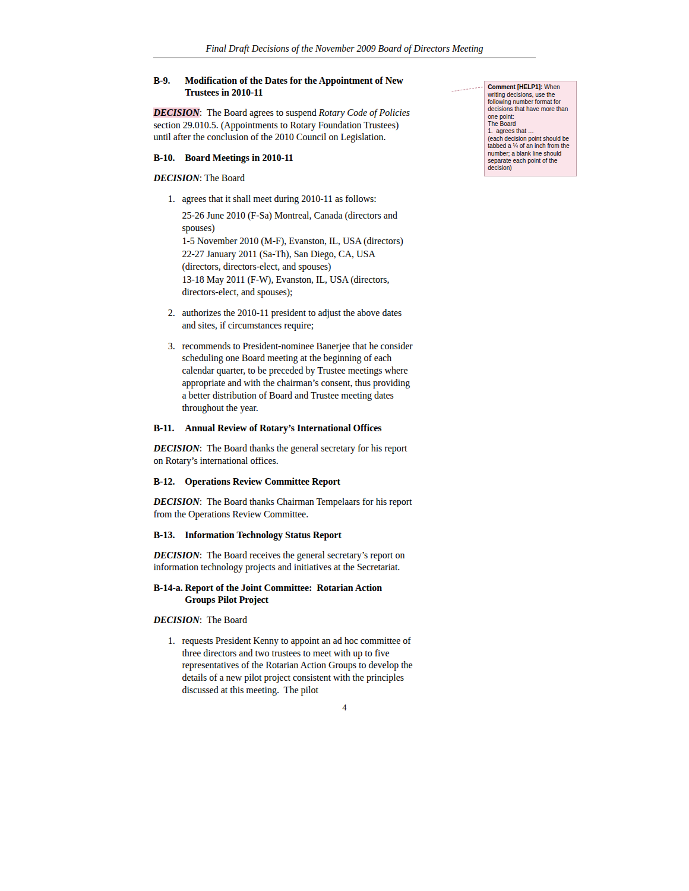Final Draft Decisions of the November 2009 Board of Directors Meeting
Comment [HELP1]: When writing decisions, use the following number format for decisions that have more than one point:
The Board
1. agrees that …
(each decision point should be tabbed a ¼ of an inch from the number; a blank line should separate each point of the decision)
B-9. Modification of the Dates for the Appointment of New Trustees in 2010-11
DECISION: The Board agrees to suspend Rotary Code of Policies section 29.010.5. (Appointments to Rotary Foundation Trustees) until after the conclusion of the 2010 Council on Legislation.
B-10. Board Meetings in 2010-11
DECISION: The Board
agrees that it shall meet during 2010-11 as follows:
25-26 June 2010 (F-Sa) Montreal, Canada (directors and spouses)
1-5 November 2010 (M-F), Evanston, IL, USA (directors)
22-27 January 2011 (Sa-Th), San Diego, CA, USA (directors, directors-elect, and spouses)
13-18 May 2011 (F-W), Evanston, IL, USA (directors, directors-elect, and spouses);
authorizes the 2010-11 president to adjust the above dates and sites, if circumstances require;
recommends to President-nominee Banerjee that he consider scheduling one Board meeting at the beginning of each calendar quarter, to be preceded by Trustee meetings where appropriate and with the chairman’s consent, thus providing a better distribution of Board and Trustee meeting dates throughout the year.
B-11. Annual Review of Rotary’s International Offices
DECISION: The Board thanks the general secretary for his report on Rotary’s international offices.
B-12. Operations Review Committee Report
DECISION: The Board thanks Chairman Tempelaars for his report from the Operations Review Committee.
B-13. Information Technology Status Report
DECISION: The Board receives the general secretary’s report on information technology projects and initiatives at the Secretariat.
B-14-a. Report of the Joint Committee: Rotarian Action Groups Pilot Project
DECISION: The Board
requests President Kenny to appoint an ad hoc committee of three directors and two trustees to meet with up to five representatives of the Rotarian Action Groups to develop the details of a new pilot project consistent with the principles discussed at this meeting. The pilot
4